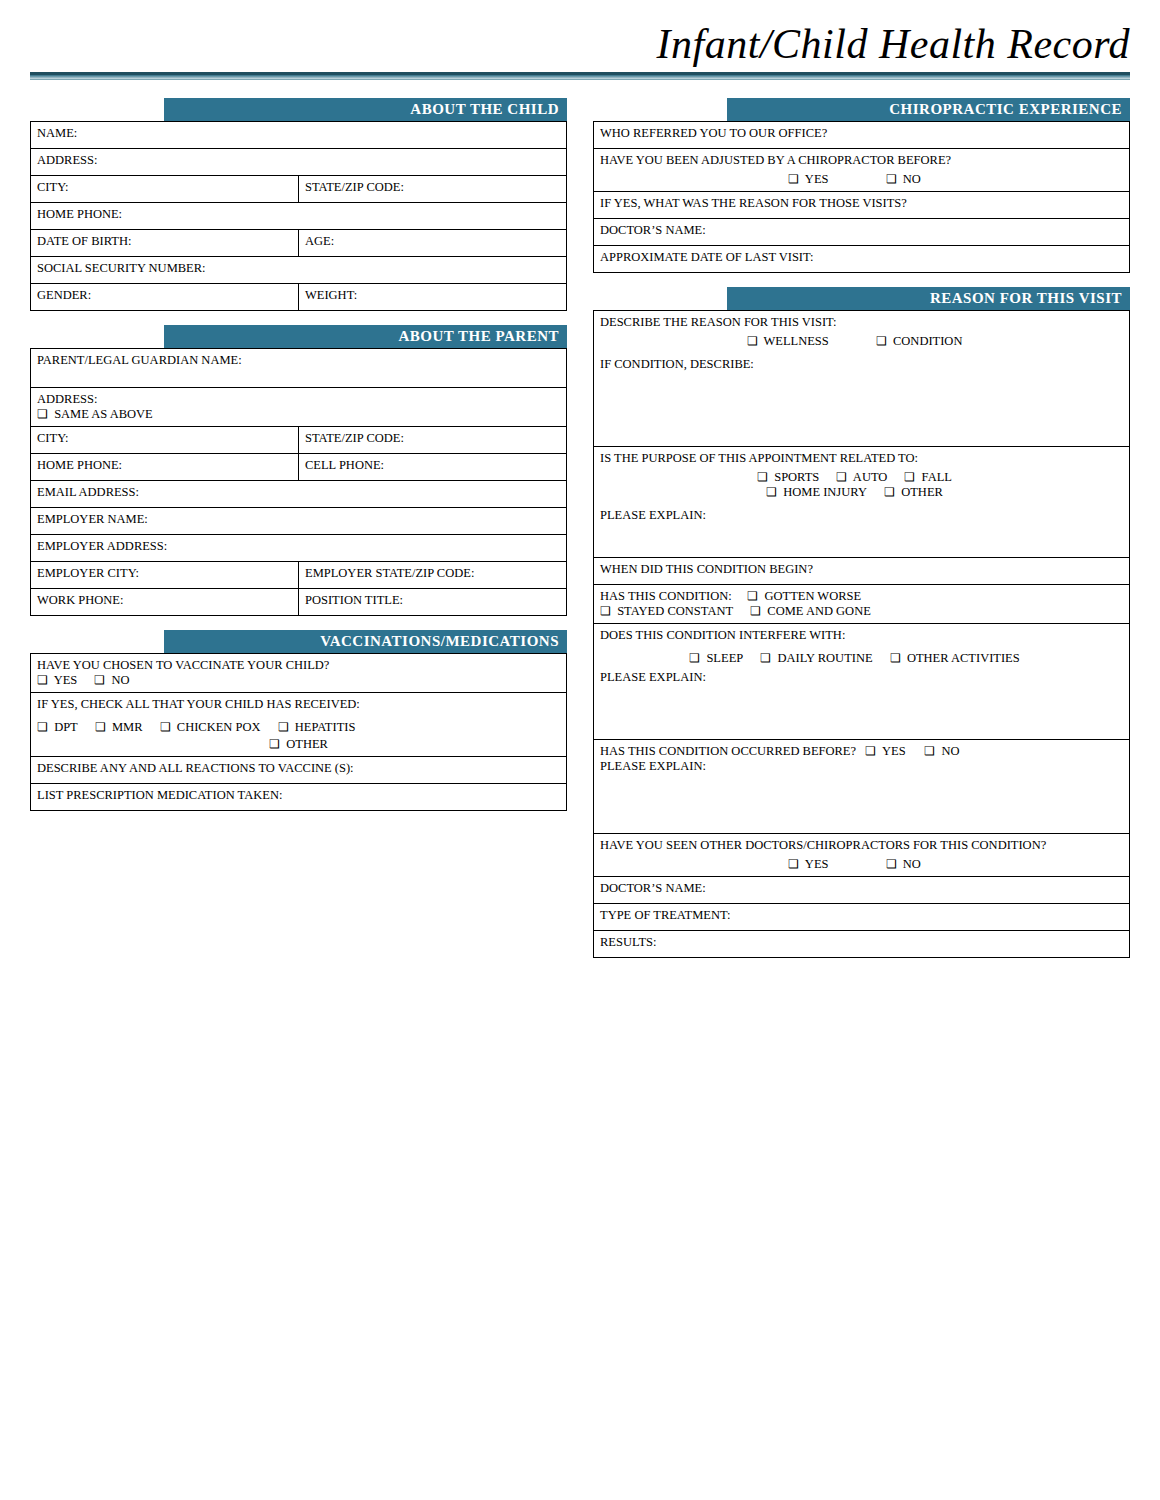Infant/Child Health Record
ABOUT THE CHILD
| NAME: |
| ADDRESS: |
| CITY: | STATE/ZIP CODE: |
| HOME PHONE: |
| DATE OF BIRTH: | AGE: |
| SOCIAL SECURITY NUMBER: |
| GENDER: | WEIGHT: |
ABOUT THE PARENT
| PARENT/LEGAL GUARDIAN NAME: |
| ADDRESS: ❑ SAME AS ABOVE |
| CITY: | STATE/ZIP CODE: |
| HOME PHONE: | CELL PHONE: |
| EMAIL ADDRESS: |
| EMPLOYER NAME: |
| EMPLOYER ADDRESS: |
| EMPLOYER CITY: | EMPLOYER STATE/ZIP CODE: |
| WORK PHONE: | POSITION TITLE: |
VACCINATIONS/MEDICATIONS
| HAVE YOU CHOSEN TO VACCINATE YOUR CHILD? ❑ YES ❑ NO |
| IF YES, CHECK ALL THAT YOUR CHILD HAS RECEIVED: ❑ DPT ❑ MMR ❑ CHICKEN POX ❑ HEPATITIS ❑ OTHER |
| DESCRIBE ANY AND ALL REACTIONS TO VACCINE (S): |
| LIST PRESCRIPTION MEDICATION TAKEN: |
CHIROPRACTIC EXPERIENCE
| WHO REFERRED YOU TO OUR OFFICE? |
| HAVE YOU BEEN ADJUSTED BY A CHIROPRACTOR BEFORE? ❑ YES ❑ NO |
| IF YES, WHAT WAS THE REASON FOR THOSE VISITS? |
| DOCTOR’S NAME: |
| APPROXIMATE DATE OF LAST VISIT: |
REASON FOR THIS VISIT
| DESCRIBE THE REASON FOR THIS VISIT: ❑ WELLNESS ❑ CONDITION IF CONDITION, DESCRIBE: |
| IS THE PURPOSE OF THIS APPOINTMENT RELATED TO: ❑ SPORTS ❑ AUTO ❑ FALL ❑ HOME INJURY ❑ OTHER PLEASE EXPLAIN: |
| WHEN DID THIS CONDITION BEGIN? |
| HAS THIS CONDITION: ❑ GOTTEN WORSE ❑ STAYED CONSTANT ❑ COME AND GONE |
| DOES THIS CONDITION INTERFERE WITH: ❑ SLEEP ❑ DAILY ROUTINE ❑ OTHER ACTIVITIES PLEASE EXPLAIN: |
| HAS THIS CONDITION OCCURRED BEFORE? ❑ YES ❑ NO PLEASE EXPLAIN: |
| HAVE YOU SEEN OTHER DOCTORS/CHIROPRACTORS FOR THIS CONDITION? ❑ YES ❑ NO |
| DOCTOR’S NAME: |
| TYPE OF TREATMENT: |
| RESULTS: |